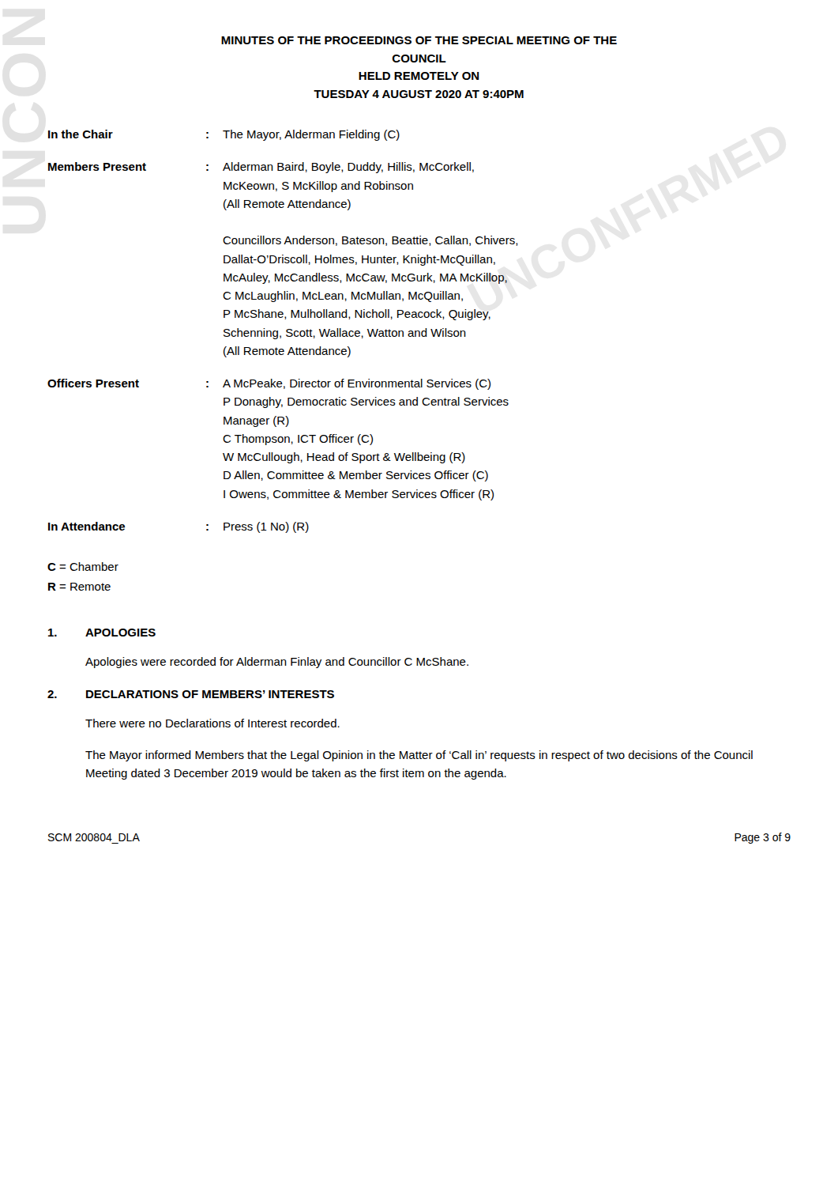UNCONFIRMED
UNCONFIRMED
MINUTES OF THE PROCEEDINGS OF THE SPECIAL MEETING OF THE
COUNCIL
HELD REMOTELY ON
TUESDAY 4 AUGUST 2020 AT 9:40PM
| In the Chair | : | The Mayor, Alderman Fielding (C) |
| Members Present | : | Alderman Baird, Boyle, Duddy, Hillis, McCorkell, McKeown, S McKillop and Robinson (All Remote Attendance) Councillors Anderson, Bateson, Beattie, Callan, Chivers, Dallat-O’Driscoll, Holmes, Hunter, Knight-McQuillan, McAuley, McCandless, McCaw, McGurk, MA McKillop, C McLaughlin, McLean, McMullan, McQuillan, P McShane, Mulholland, Nicholl, Peacock, Quigley, Schenning, Scott, Wallace, Watton and Wilson (All Remote Attendance) |
| Officers Present | : | A McPeake, Director of Environmental Services (C) P Donaghy, Democratic Services and Central Services Manager (R) C Thompson, ICT Officer (C) W McCullough, Head of Sport & Wellbeing (R) D Allen, Committee & Member Services Officer (C) I Owens, Committee & Member Services Officer (R) |
| In Attendance | : | Press (1 No) (R) |
C = Chamber
R = Remote
1.
APOLOGIES
Apologies were recorded for Alderman Finlay and Councillor C McShane.
2.
DECLARATIONS OF MEMBERS’ INTERESTS
There were no Declarations of Interest recorded.
The Mayor informed Members that the Legal Opinion in the Matter of ‘Call in’ requests in respect of two decisions of the Council Meeting dated 3 December 2019 would be taken as the first item on the agenda.
SCM 200804_DLA
Page 3 of 9